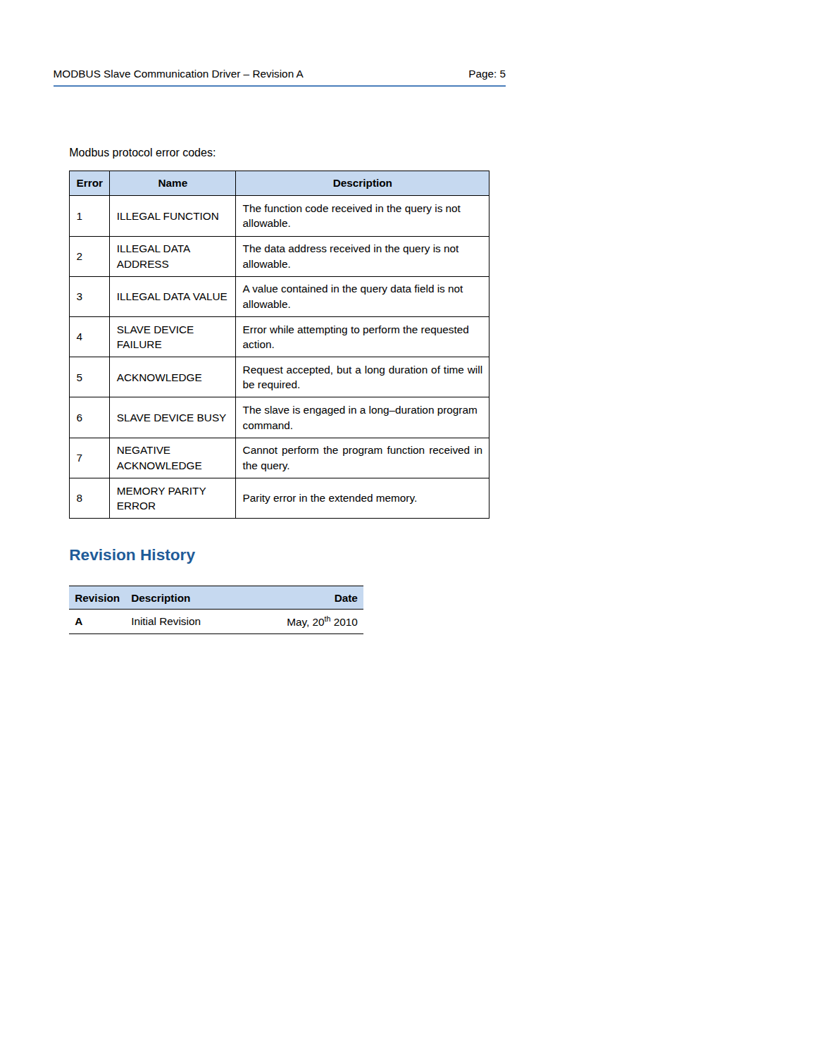MODBUS Slave Communication Driver – Revision A Page: 5
Modbus protocol error codes:
| Error | Name | Description |
| --- | --- | --- |
| 1 | ILLEGAL FUNCTION | The function code received in the query is not allowable. |
| 2 | ILLEGAL DATA ADDRESS | The data address received in the query is not allowable. |
| 3 | ILLEGAL DATA VALUE | A value contained in the query data field is not allowable. |
| 4 | SLAVE DEVICE FAILURE | Error while attempting to perform the requested action. |
| 5 | ACKNOWLEDGE | Request accepted, but a long duration of time will be required. |
| 6 | SLAVE DEVICE BUSY | The slave is engaged in a long–duration program command. |
| 7 | NEGATIVE ACKNOWLEDGE | Cannot perform the program function received in the query. |
| 8 | MEMORY PARITY ERROR | Parity error in the extended memory. |
Revision History
| Revision | Description | Date |
| --- | --- | --- |
| A | Initial Revision | May, 20 th 2010 |